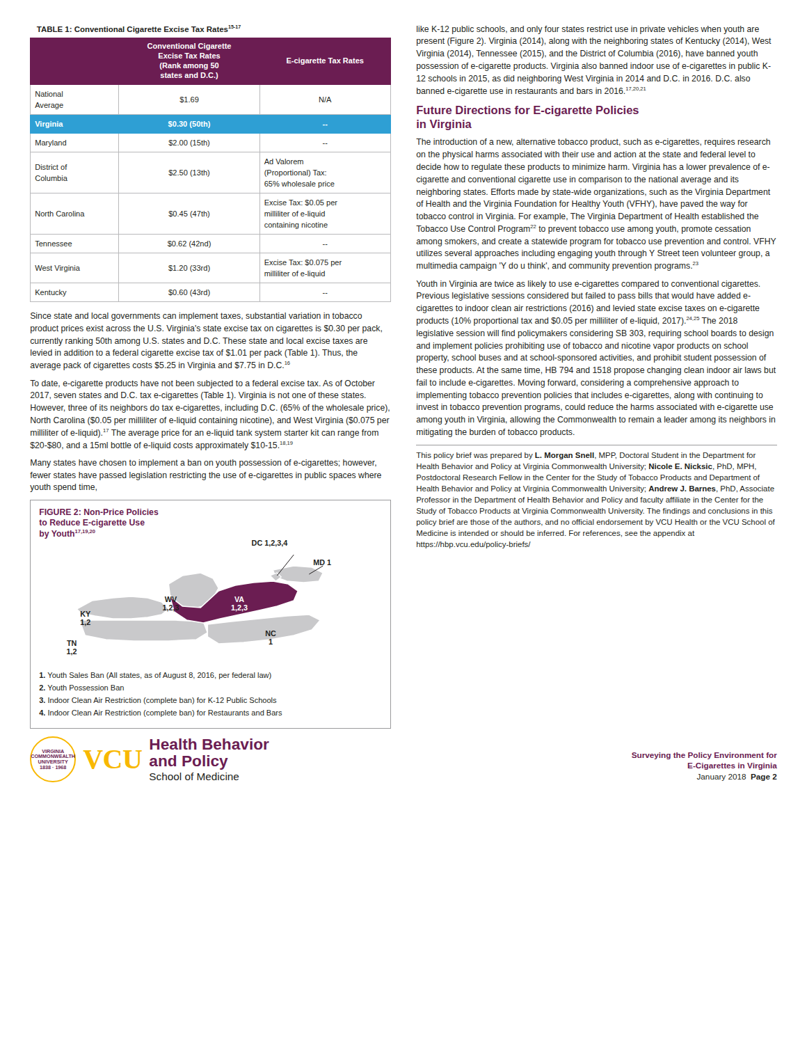TABLE 1: Conventional Cigarette Excise Tax Rates15-17
| | Conventional Cigarette Excise Tax Rates (Rank among 50 states and D.C.) | E-cigarette Tax Rates |
| --- | --- | --- |
| National Average | $1.69 | N/A |
| Virginia | $0.30 (50th) | -- |
| Maryland | $2.00 (15th) | -- |
| District of Columbia | $2.50 (13th) | Ad Valorem (Proportional) Tax: 65% wholesale price |
| North Carolina | $0.45 (47th) | Excise Tax: $0.05 per milliliter of e-liquid containing nicotine |
| Tennessee | $0.62 (42nd) | -- |
| West Virginia | $1.20 (33rd) | Excise Tax: $0.075 per milliliter of e-liquid |
| Kentucky | $0.60 (43rd) | -- |
Since state and local governments can implement taxes, substantial variation in tobacco product prices exist across the U.S. Virginia's state excise tax on cigarettes is $0.30 per pack, currently ranking 50th among U.S. states and D.C. These state and local excise taxes are levied in addition to a federal cigarette excise tax of $1.01 per pack (Table 1). Thus, the average pack of cigarettes costs $5.25 in Virginia and $7.75 in D.C.16
To date, e-cigarette products have not been subjected to a federal excise tax. As of October 2017, seven states and D.C. tax e-cigarettes (Table 1). Virginia is not one of these states. However, three of its neighbors do tax e-cigarettes, including D.C. (65% of the wholesale price), North Carolina ($0.05 per milliliter of e-liquid containing nicotine), and West Virginia ($0.075 per milliliter of e-liquid).17 The average price for an e-liquid tank system starter kit can range from $20-$80, and a 15ml bottle of e-liquid costs approximately $10-15.18,19
Many states have chosen to implement a ban on youth possession of e-cigarettes; however, fewer states have passed legislation restricting the use of e-cigarettes in public spaces where youth spend time,
FIGURE 2: Non-Price Policies
to Reduce E-cigarette Use
by Youth17,19,20
DC 1,2,3,4
MD 1
WV
1,2,3
VA
1,2,3
KY
1,2
TN
1,2
NC
1
1. Youth Sales Ban (All states, as of August 8, 2016, per federal law)
2. Youth Possession Ban
3. Indoor Clean Air Restriction (complete ban) for K-12 Public Schools
4. Indoor Clean Air Restriction (complete ban) for Restaurants and Bars
like K-12 public schools, and only four states restrict use in private vehicles when youth are present (Figure 2). Virginia (2014), along with the neighboring states of Kentucky (2014), West Virginia (2014), Tennessee (2015), and the District of Columbia (2016), have banned youth possession of e-cigarette products. Virginia also banned indoor use of e-cigarettes in public K-12 schools in 2015, as did neighboring West Virginia in 2014 and D.C. in 2016. D.C. also banned e-cigarette use in restaurants and bars in 2016.17,20,21
Future Directions for E-cigarette Policies
in Virginia
The introduction of a new, alternative tobacco product, such as e-cigarettes, requires research on the physical harms associated with their use and action at the state and federal level to decide how to regulate these products to minimize harm. Virginia has a lower prevalence of e-cigarette and conventional cigarette use in comparison to the national average and its neighboring states. Efforts made by state-wide organizations, such as the Virginia Department of Health and the Virginia Foundation for Healthy Youth (VFHY), have paved the way for tobacco control in Virginia. For example, The Virginia Department of Health established the Tobacco Use Control Program22 to prevent tobacco use among youth, promote cessation among smokers, and create a statewide program for tobacco use prevention and control. VFHY utilizes several approaches including engaging youth through Y Street teen volunteer group, a multimedia campaign 'Y do u think', and community prevention programs.23
Youth in Virginia are twice as likely to use e-cigarettes compared to conventional cigarettes. Previous legislative sessions considered but failed to pass bills that would have added e-cigarettes to indoor clean air restrictions (2016) and levied state excise taxes on e-cigarette products (10% proportional tax and $0.05 per milliliter of e-liquid, 2017).24,25 The 2018 legislative session will find policymakers considering SB 303, requiring school boards to design and implement policies prohibiting use of tobacco and nicotine vapor products on school property, school buses and at school-sponsored activities, and prohibit student possession of these products. At the same time, HB 794 and 1518 propose changing clean indoor air laws but fail to include e-cigarettes. Moving forward, considering a comprehensive approach to implementing tobacco prevention policies that includes e-cigarettes, along with continuing to invest in tobacco prevention programs, could reduce the harms associated with e-cigarette use among youth in Virginia, allowing the Commonwealth to remain a leader among its neighbors in mitigating the burden of tobacco products.
This policy brief was prepared by L. Morgan Snell, MPP, Doctoral Student in the Department for Health Behavior and Policy at Virginia Commonwealth University; Nicole E. Nicksic, PhD, MPH, Postdoctoral Research Fellow in the Center for the Study of Tobacco Products and Department of Health Behavior and Policy at Virginia Commonwealth University; Andrew J. Barnes, PhD, Associate Professor in the Department of Health Behavior and Policy and faculty affiliate in the Center for the Study of Tobacco Products at Virginia Commonwealth University. The findings and conclusions in this policy brief are those of the authors, and no official endorsement by VCU Health or the VCU School of Medicine is intended or should be inferred. For references, see the appendix at https://hbp.vcu.edu/policy-briefs/
VIRGINIA
COMMONWEALTH
UNIVERSITY
1838 · 1968
VCU
Health Behavior
and PolicySchool of Medicine
Surveying the Policy Environment for
E-Cigarettes in Virginia
January 2018 Page 2